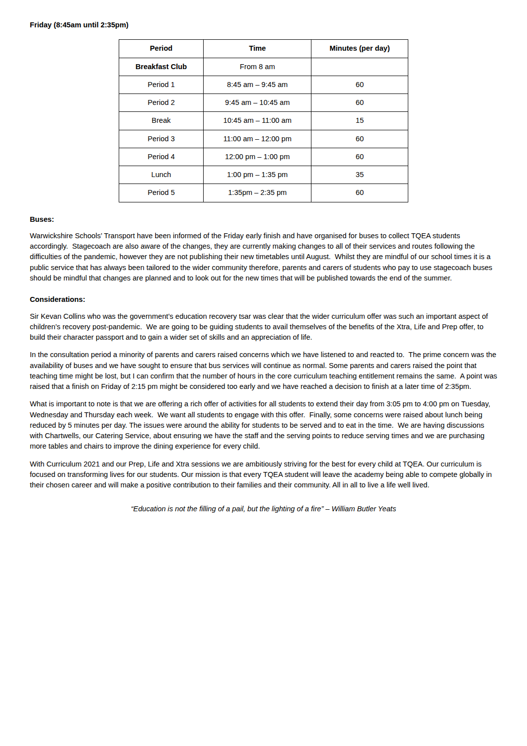Friday (8:45am until 2:35pm)
| Period | Time | Minutes (per day) |
| --- | --- | --- |
| Breakfast Club | From 8 am | |
| Period 1 | 8:45 am – 9:45 am | 60 |
| Period 2 | 9:45 am – 10:45 am | 60 |
| Break | 10:45 am – 11:00 am | 15 |
| Period 3 | 11:00 am – 12:00 pm | 60 |
| Period 4 | 12:00 pm – 1:00 pm | 60 |
| Lunch | 1:00 pm – 1:35 pm | 35 |
| Period 5 | 1:35pm – 2:35 pm | 60 |
Buses:
Warwickshire Schools’ Transport have been informed of the Friday early finish and have organised for buses to collect TQEA students accordingly. Stagecoach are also aware of the changes, they are currently making changes to all of their services and routes following the difficulties of the pandemic, however they are not publishing their new timetables until August. Whilst they are mindful of our school times it is a public service that has always been tailored to the wider community therefore, parents and carers of students who pay to use stagecoach buses should be mindful that changes are planned and to look out for the new times that will be published towards the end of the summer.
Considerations:
Sir Kevan Collins who was the government’s education recovery tsar was clear that the wider curriculum offer was such an important aspect of children’s recovery post-pandemic. We are going to be guiding students to avail themselves of the benefits of the Xtra, Life and Prep offer, to build their character passport and to gain a wider set of skills and an appreciation of life.
In the consultation period a minority of parents and carers raised concerns which we have listened to and reacted to. The prime concern was the availability of buses and we have sought to ensure that bus services will continue as normal. Some parents and carers raised the point that teaching time might be lost, but I can confirm that the number of hours in the core curriculum teaching entitlement remains the same. A point was raised that a finish on Friday of 2:15 pm might be considered too early and we have reached a decision to finish at a later time of 2:35pm.
What is important to note is that we are offering a rich offer of activities for all students to extend their day from 3:05 pm to 4:00 pm on Tuesday, Wednesday and Thursday each week. We want all students to engage with this offer. Finally, some concerns were raised about lunch being reduced by 5 minutes per day. The issues were around the ability for students to be served and to eat in the time. We are having discussions with Chartwells, our Catering Service, about ensuring we have the staff and the serving points to reduce serving times and we are purchasing more tables and chairs to improve the dining experience for every child.
With Curriculum 2021 and our Prep, Life and Xtra sessions we are ambitiously striving for the best for every child at TQEA. Our curriculum is focused on transforming lives for our students. Our mission is that every TQEA student will leave the academy being able to compete globally in their chosen career and will make a positive contribution to their families and their community. All in all to live a life well lived.
“Education is not the filling of a pail, but the lighting of a fire” – William Butler Yeats